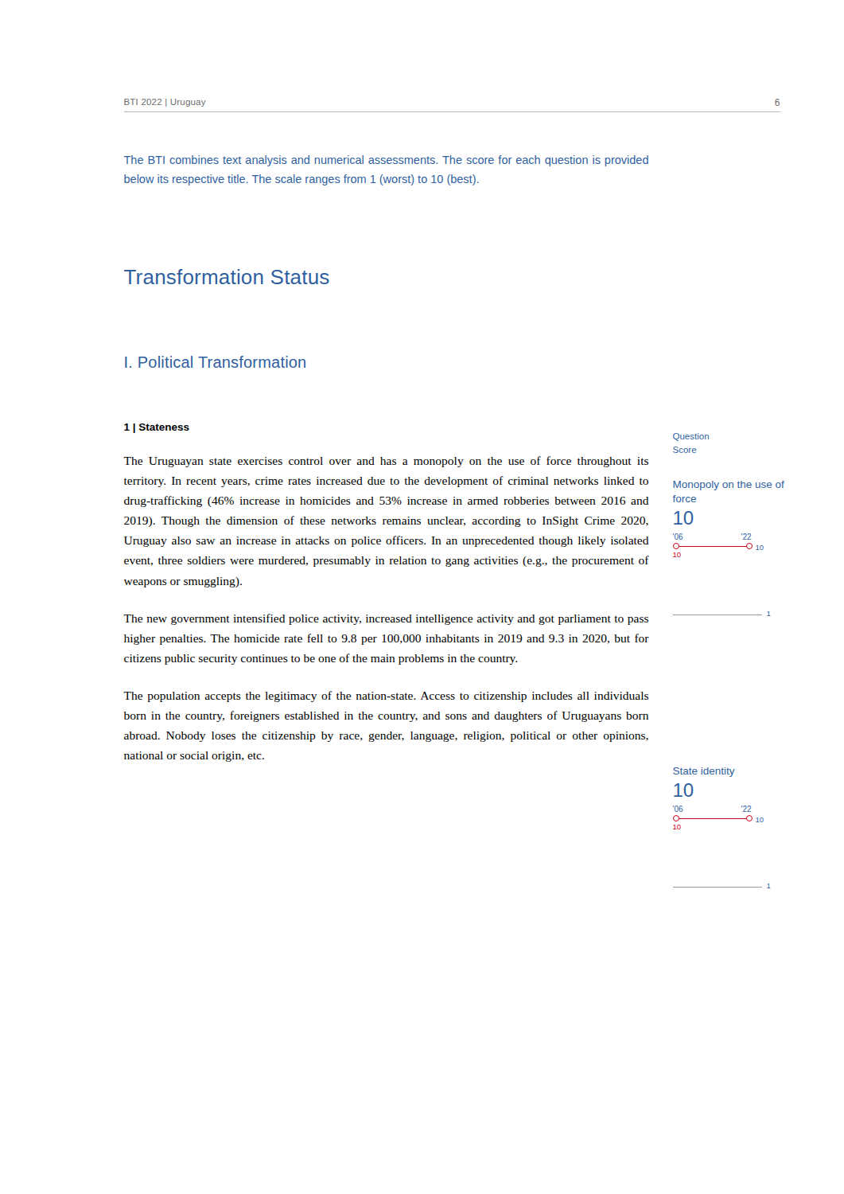BTI 2022 | Uruguay 6
The BTI combines text analysis and numerical assessments. The score for each question is provided below its respective title. The scale ranges from 1 (worst) to 10 (best).
Transformation Status
I. Political Transformation
1 | Stateness
The Uruguayan state exercises control over and has a monopoly on the use of force throughout its territory. In recent years, crime rates increased due to the development of criminal networks linked to drug-trafficking (46% increase in homicides and 53% increase in armed robberies between 2016 and 2019). Though the dimension of these networks remains unclear, according to InSight Crime 2020, Uruguay also saw an increase in attacks on police officers. In an unprecedented though likely isolated event, three soldiers were murdered, presumably in relation to gang activities (e.g., the procurement of weapons or smuggling).
The new government intensified police activity, increased intelligence activity and got parliament to pass higher penalties. The homicide rate fell to 9.8 per 100,000 inhabitants in 2019 and 9.3 in 2020, but for citizens public security continues to be one of the main problems in the country.
The population accepts the legitimacy of the nation-state. Access to citizenship includes all individuals born in the country, foreigners established in the country, and sons and daughters of Uruguayans born abroad. Nobody loses the citizenship by race, gender, language, religion, political or other opinions, national or social origin, etc.
Question
Score
Monopoly on the use of force
10
'06 '22 10 10
1
State identity
10
'06 '22 10 10
1